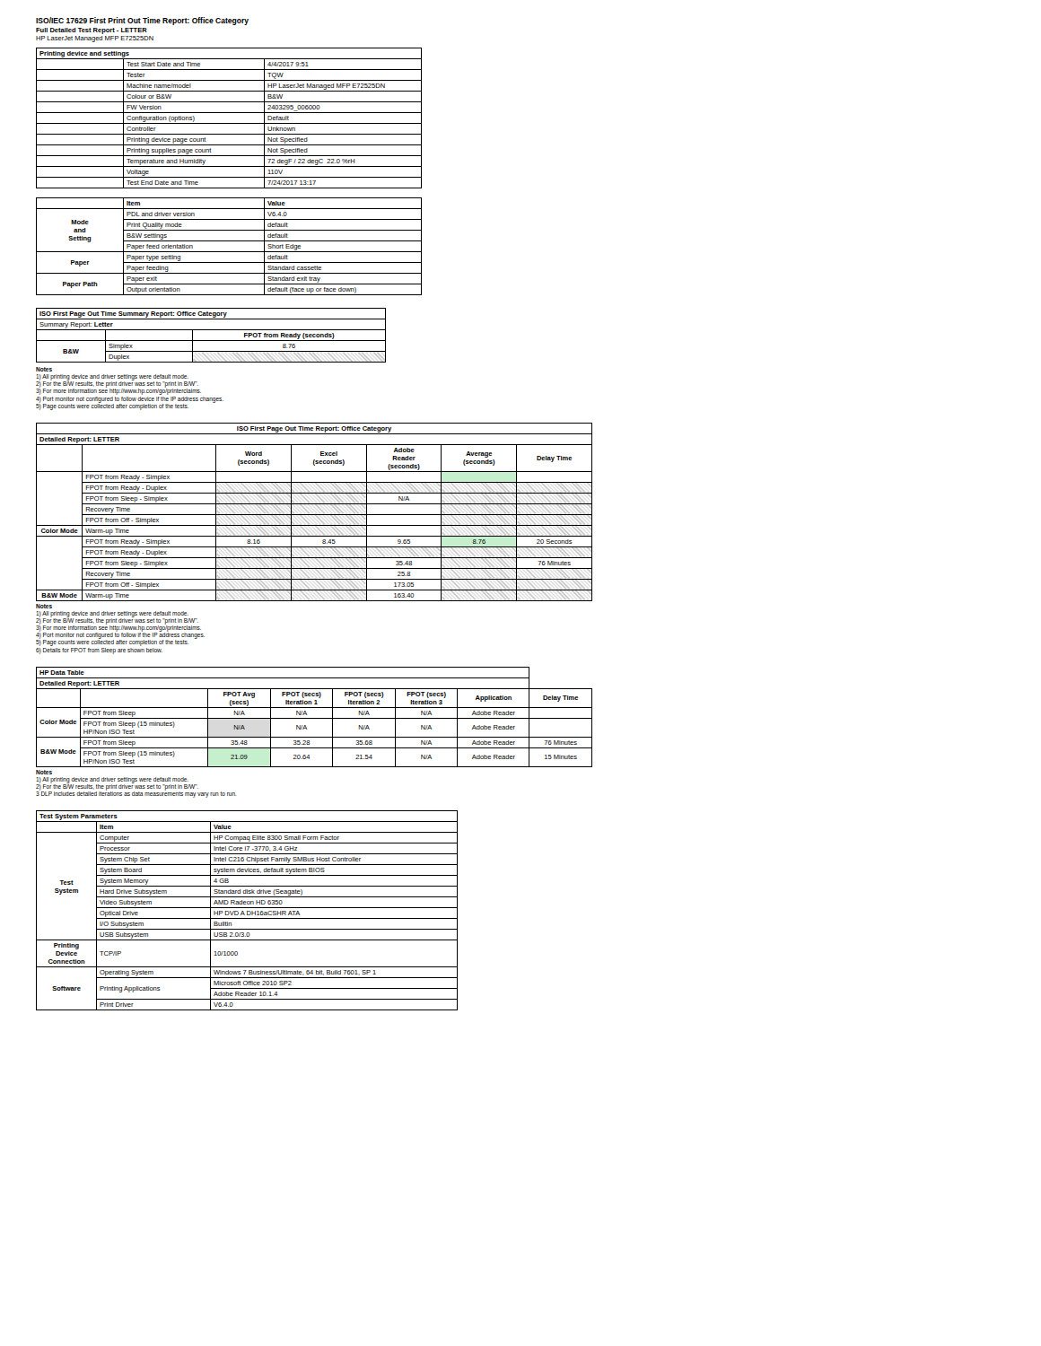ISO/IEC 17629 First Print Out Time Report: Office Category
Full Detailed Test Report - LETTER
HP LaserJet Managed MFP E72525DN
| Printing device and settings |
| | Test Start Date and Time | 4/4/2017 9:51 |
| | Tester | TQW |
| | Machine name/model | HP LaserJet Managed MFP E72525DN |
| | Colour or B&W | B&W |
| | FW Version | 2403295_006000 |
| | Configuration (options) | Default |
| | Controller | Unknown |
| | Printing device page count | Not Specified |
| | Printing supplies page count | Not Specified |
| | Temperature and Humidity | 72 degF / 22 degC 22.0 %rH |
| | Voltage | 110V |
| | Test End Date and Time | 7/24/2017 13:17 |
| | Item | Value |
| Mode and Setting | PDL and driver version | V6.4.0 |
| Print Quality mode | default |
| B&W settings | default |
| Paper feed orientation | Short Edge |
| Paper | Paper type setting | default |
| Paper feeding | Standard cassette |
| Paper Path | Paper exit | Standard exit tray |
| Output orientation | default (face up or face down) |
| ISO First Page Out Time Summary Report: Office Category |
| Summary Report: Letter |
| | | FPOT from Ready (seconds) |
| B&W | Simplex | 8.76 |
| Duplex | |
Notes
1) All printing device and driver settings were default mode.
2) For the B/W results, the print driver was set to "print in B/W".
3) For more information see http://www.hp.com/go/printerclaims.
4) Port monitor not configured to follow device if the IP address changes.
5) Page counts were collected after completion of the tests.
| ISO First Page Out Time Report: Office Category |
| Detailed Report: LETTER |
| | | Word (seconds) | Excel (seconds) | Adobe Reader (seconds) | Average (seconds) | Delay Time |
| | FPOT from Ready - Simplex | | | | | |
| FPOT from Ready - Duplex | | | | | |
| FPOT from Sleep - Simplex | | | N/A | | |
| Recovery Time | | | | | |
| FPOT from Off - Simplex | | | | | |
| Color Mode | Warm-up Time | | | | | |
| | FPOT from Ready - Simplex | 8.16 | 8.45 | 9.65 | 8.76 | 20 Seconds |
| FPOT from Ready - Duplex | | | | | |
| FPOT from Sleep - Simplex | | | 35.48 | | 76 Minutes |
| Recovery Time | | | 25.8 | | |
| FPOT from Off - Simplex | | | 173.05 | | |
| B&W Mode | Warm-up Time | | | 163.40 | | |
Notes
1) All printing device and driver settings were default mode.
2) For the B/W results, the print driver was set to "print in B/W".
3) For more information see http://www.hp.com/go/printerclaims.
4) Port monitor not configured to follow if the IP address changes.
5) Page counts were collected after completion of the tests.
6) Details for FPOT from Sleep are shown below.
| HP Data Table |
| Detailed Report: LETTER |
| | | FPOT Avg (secs) | FPOT (secs) Iteration 1 | FPOT (secs) Iteration 2 | FPOT (secs) Iteration 3 | Application | Delay Time |
| Color Mode | FPOT from Sleep | N/A | N/A | N/A | N/A | Adobe Reader | |
| FPOT from Sleep (15 minutes) HP/Non ISO Test | N/A | N/A | N/A | N/A | Adobe Reader | |
| B&W Mode | FPOT from Sleep | 35.48 | 35.28 | 35.68 | N/A | Adobe Reader | 76 Minutes |
| FPOT from Sleep (15 minutes) HP/Non ISO Test | 21.09 | 20.64 | 21.54 | N/A | Adobe Reader | 15 Minutes |
Notes
1) All printing device and driver settings were default mode.
2) For the B/W results, the print driver was set to "print in B/W".
3 DLP includes detailed iterations as data measurements may vary run to run.
| Test System Parameters |
| | Item | Value |
| Test System | Computer | HP Compaq Elite 8300 Small Form Factor |
| Processor | Intel Core i7 -3770, 3.4 GHz |
| System Chip Set | Intel C216 Chipset Family SMBus Host Controller |
| System Board | system devices, default system BIOS |
| System Memory | 4 GB |
| Hard Drive Subsystem | Standard disk drive (Seagate) |
| Video Subsystem | AMD Radeon HD 6350 |
| Optical Drive | HP DVD A DH16aCSHR ATA |
| I/O Subsystem | Builtin |
| USB Subsystem | USB 2.0/3.0 |
| Printing Device Connection | TCP/IP | 10/1000 |
| Software | Operating System | Windows 7 Business/Ultimate, 64 bit, Build 7601, SP 1 |
| Printing Applications | Microsoft Office 2010 SP2 |
| Adobe Reader 10.1.4 |
| Print Driver | V6.4.0 |